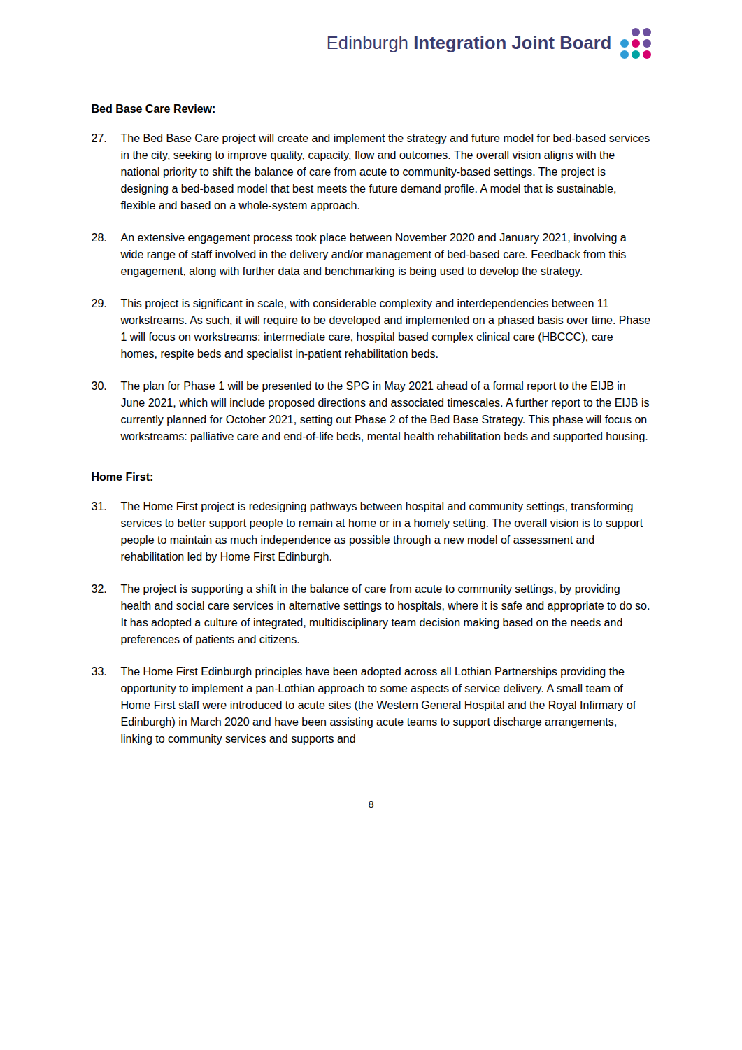Edinburgh Integration Joint Board
Bed Base Care Review:
27. The Bed Base Care project will create and implement the strategy and future model for bed-based services in the city, seeking to improve quality, capacity, flow and outcomes. The overall vision aligns with the national priority to shift the balance of care from acute to community-based settings. The project is designing a bed-based model that best meets the future demand profile. A model that is sustainable, flexible and based on a whole-system approach.
28. An extensive engagement process took place between November 2020 and January 2021, involving a wide range of staff involved in the delivery and/or management of bed-based care. Feedback from this engagement, along with further data and benchmarking is being used to develop the strategy.
29. This project is significant in scale, with considerable complexity and interdependencies between 11 workstreams. As such, it will require to be developed and implemented on a phased basis over time. Phase 1 will focus on workstreams: intermediate care, hospital based complex clinical care (HBCCC), care homes, respite beds and specialist in-patient rehabilitation beds.
30. The plan for Phase 1 will be presented to the SPG in May 2021 ahead of a formal report to the EIJB in June 2021, which will include proposed directions and associated timescales. A further report to the EIJB is currently planned for October 2021, setting out Phase 2 of the Bed Base Strategy. This phase will focus on workstreams: palliative care and end-of-life beds, mental health rehabilitation beds and supported housing.
Home First:
31. The Home First project is redesigning pathways between hospital and community settings, transforming services to better support people to remain at home or in a homely setting. The overall vision is to support people to maintain as much independence as possible through a new model of assessment and rehabilitation led by Home First Edinburgh.
32. The project is supporting a shift in the balance of care from acute to community settings, by providing health and social care services in alternative settings to hospitals, where it is safe and appropriate to do so. It has adopted a culture of integrated, multidisciplinary team decision making based on the needs and preferences of patients and citizens.
33. The Home First Edinburgh principles have been adopted across all Lothian Partnerships providing the opportunity to implement a pan-Lothian approach to some aspects of service delivery. A small team of Home First staff were introduced to acute sites (the Western General Hospital and the Royal Infirmary of Edinburgh) in March 2020 and have been assisting acute teams to support discharge arrangements, linking to community services and supports and
8